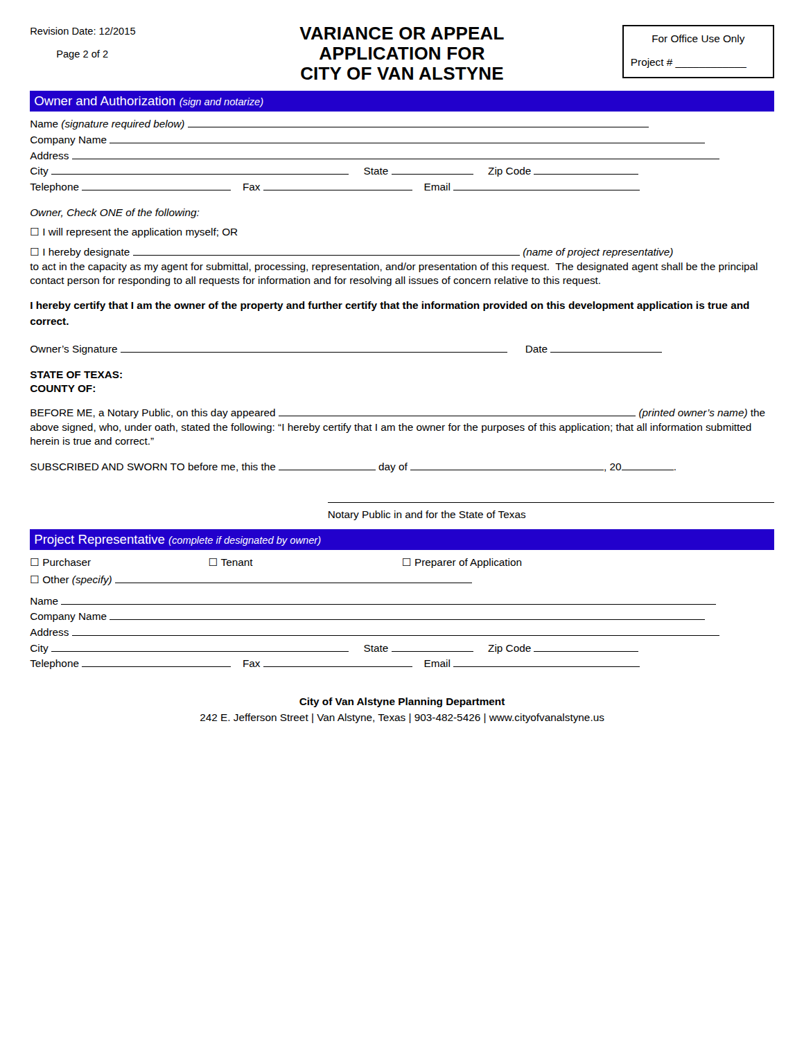Revision Date: 12/2015
Page 2 of 2
VARIANCE OR APPEAL
APPLICATION FOR
CITY OF VAN ALSTYNE
For Office Use Only
Project # ____________
Owner and Authorization (sign and notarize)
Name (signature required below)
Company Name
Address
City State Zip Code
Telephone Fax Email
Owner, Check ONE of the following:
☐ I will represent the application myself; OR
☐ I hereby designate (name of project representative)
to act in the capacity as my agent for submittal, processing, representation, and/or presentation of this request. The designated agent shall be the principal contact person for responding to all requests for information and for resolving all issues of concern relative to this request.
I hereby certify that I am the owner of the property and further certify that the information provided on this development application is true and correct.
Owner’s Signature Date
STATE OF TEXAS:
COUNTY OF:
BEFORE ME, a Notary Public, on this day appeared (printed owner’s name) the above signed, who, under oath, stated the following: “I hereby certify that I am the owner for the purposes of this application; that all information submitted herein is true and correct.”
SUBSCRIBED AND SWORN TO before me, this the day of , 20 .
Notary Public in and for the State of Texas
Project Representative (complete if designated by owner)
☐ Purchaser
☐ Tenant
☐ Preparer of Application
☐ Other (specify)
Name
Company Name
Address
City State Zip Code
Telephone Fax Email
City of Van Alstyne Planning Department
242 E. Jefferson Street | Van Alstyne, Texas | 903-482-5426 | www.cityofvanalstyne.us